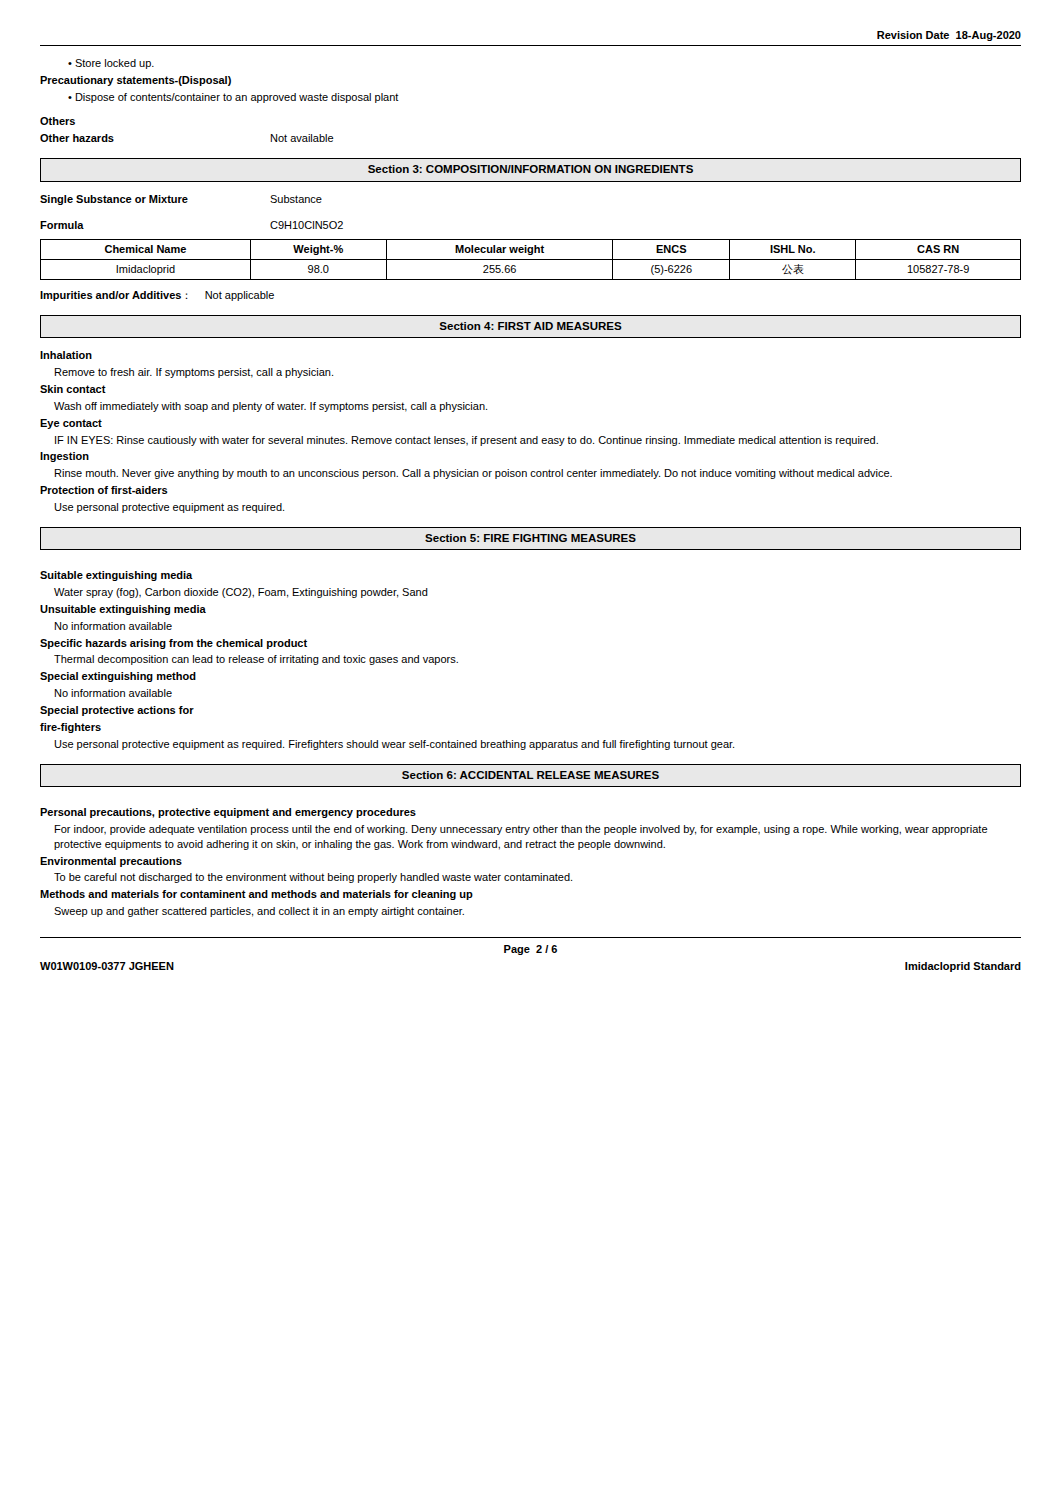Revision Date 18-Aug-2020
• Store locked up.
Precautionary statements-(Disposal)
• Dispose of contents/container to an approved waste disposal plant
Others
Other hazards
Not available
Section 3: COMPOSITION/INFORMATION ON INGREDIENTS
Single Substance or Mixture
Substance
Formula
C9H10ClN5O2
| Chemical Name | Weight-% | Molecular weight | ENCS | ISHL No. | CAS RN |
| --- | --- | --- | --- | --- | --- |
| Imidacloprid | 98.0 | 255.66 | (5)-6226 | 公表 | 105827-78-9 |
Impurities and/or Additives： Not applicable
Section 4: FIRST AID MEASURES
Inhalation
Remove to fresh air. If symptoms persist, call a physician.
Skin contact
Wash off immediately with soap and plenty of water. If symptoms persist, call a physician.
Eye contact
IF IN EYES: Rinse cautiously with water for several minutes. Remove contact lenses, if present and easy to do. Continue rinsing. Immediate medical attention is required.
Ingestion
Rinse mouth. Never give anything by mouth to an unconscious person. Call a physician or poison control center immediately. Do not induce vomiting without medical advice.
Protection of first-aiders
Use personal protective equipment as required.
Section 5: FIRE FIGHTING MEASURES
Suitable extinguishing media
Water spray (fog), Carbon dioxide (CO2), Foam, Extinguishing powder, Sand
Unsuitable extinguishing media
No information available
Specific hazards arising from the chemical product
Thermal decomposition can lead to release of irritating and toxic gases and vapors.
Special extinguishing method
No information available
Special protective actions for
fire-fighters
Use personal protective equipment as required. Firefighters should wear self-contained breathing apparatus and full firefighting turnout gear.
Section 6: ACCIDENTAL RELEASE MEASURES
Personal precautions, protective equipment and emergency procedures
For indoor, provide adequate ventilation process until the end of working. Deny unnecessary entry other than the people involved by, for example, using a rope. While working, wear appropriate protective equipments to avoid adhering it on skin, or inhaling the gas. Work from windward, and retract the people downwind.
Environmental precautions
To be careful not discharged to the environment without being properly handled waste water contaminated.
Methods and materials for contaminent and methods and materials for cleaning up
Sweep up and gather scattered particles, and collect it in an empty airtight container.
Page 2 / 6
W01W0109-0377 JGHEEN Imidacloprid Standard